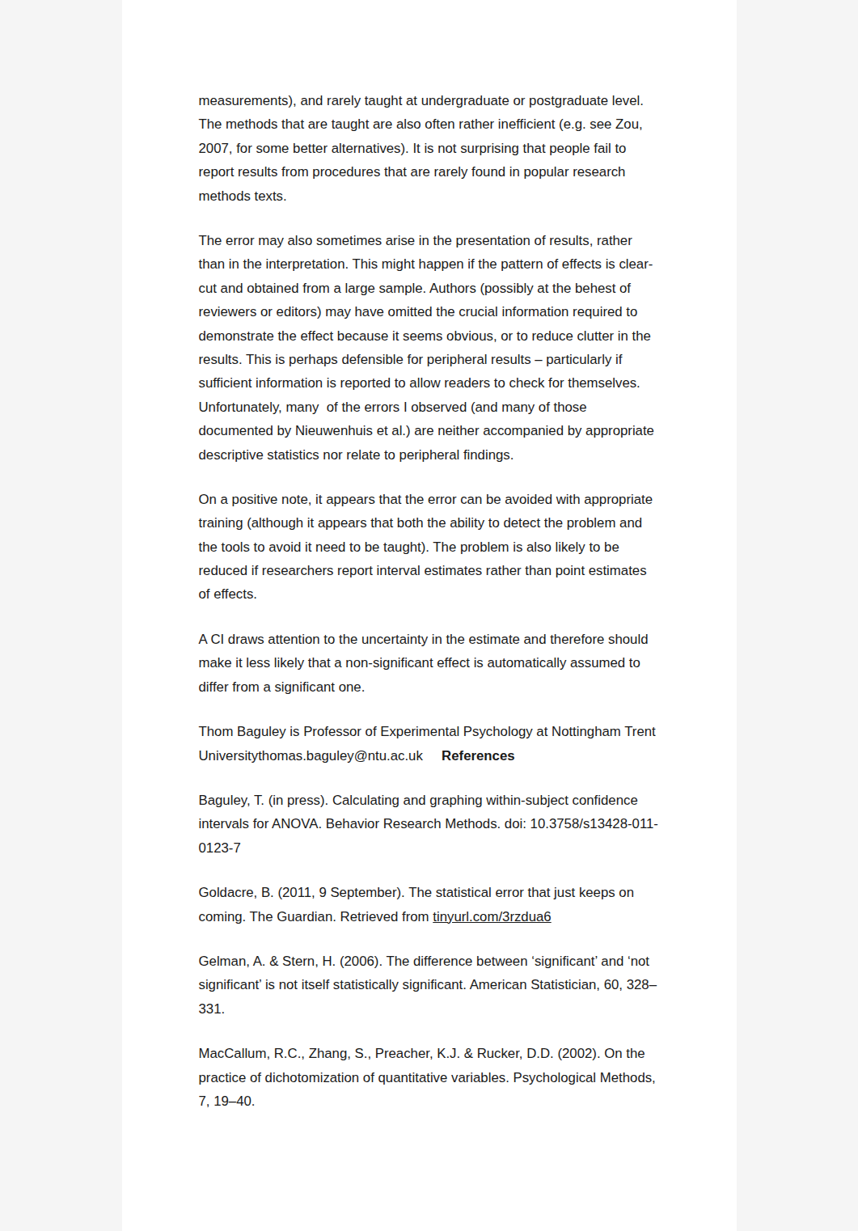measurements), and rarely taught at undergraduate or postgraduate level. The methods that are taught are also often rather inefficient (e.g. see Zou, 2007, for some better alternatives). It is not surprising that people fail to report results from procedures that are rarely found in popular research methods texts.
The error may also sometimes arise in the presentation of results, rather than in the interpretation. This might happen if the pattern of effects is clear-cut and obtained from a large sample. Authors (possibly at the behest of reviewers or editors) may have omitted the crucial information required to demonstrate the effect because it seems obvious, or to reduce clutter in the results. This is perhaps defensible for peripheral results – particularly if sufficient information is reported to allow readers to check for themselves. Unfortunately, many of the errors I observed (and many of those documented by Nieuwenhuis et al.) are neither accompanied by appropriate descriptive statistics nor relate to peripheral findings.
On a positive note, it appears that the error can be avoided with appropriate training (although it appears that both the ability to detect the problem and the tools to avoid it need to be taught). The problem is also likely to be reduced if researchers report interval estimates rather than point estimates of effects.
A CI draws attention to the uncertainty in the estimate and therefore should make it less likely that a non-significant effect is automatically assumed to differ from a significant one.
Thom Baguley is Professor of Experimental Psychology at Nottingham Trent Universitythomas.baguley@ntu.ac.uk References
Baguley, T. (in press). Calculating and graphing within-subject confidence intervals for ANOVA. Behavior Research Methods. doi: 10.3758/s13428-011-0123-7
Goldacre, B. (2011, 9 September). The statistical error that just keeps on coming. The Guardian. Retrieved from tinyurl.com/3rzdua6
Gelman, A. & Stern, H. (2006). The difference between ‘significant’ and ‘not significant’ is not itself statistically significant. American Statistician, 60, 328–331.
MacCallum, R.C., Zhang, S., Preacher, K.J. & Rucker, D.D. (2002). On the practice of dichotomization of quantitative variables. Psychological Methods, 7, 19–40.